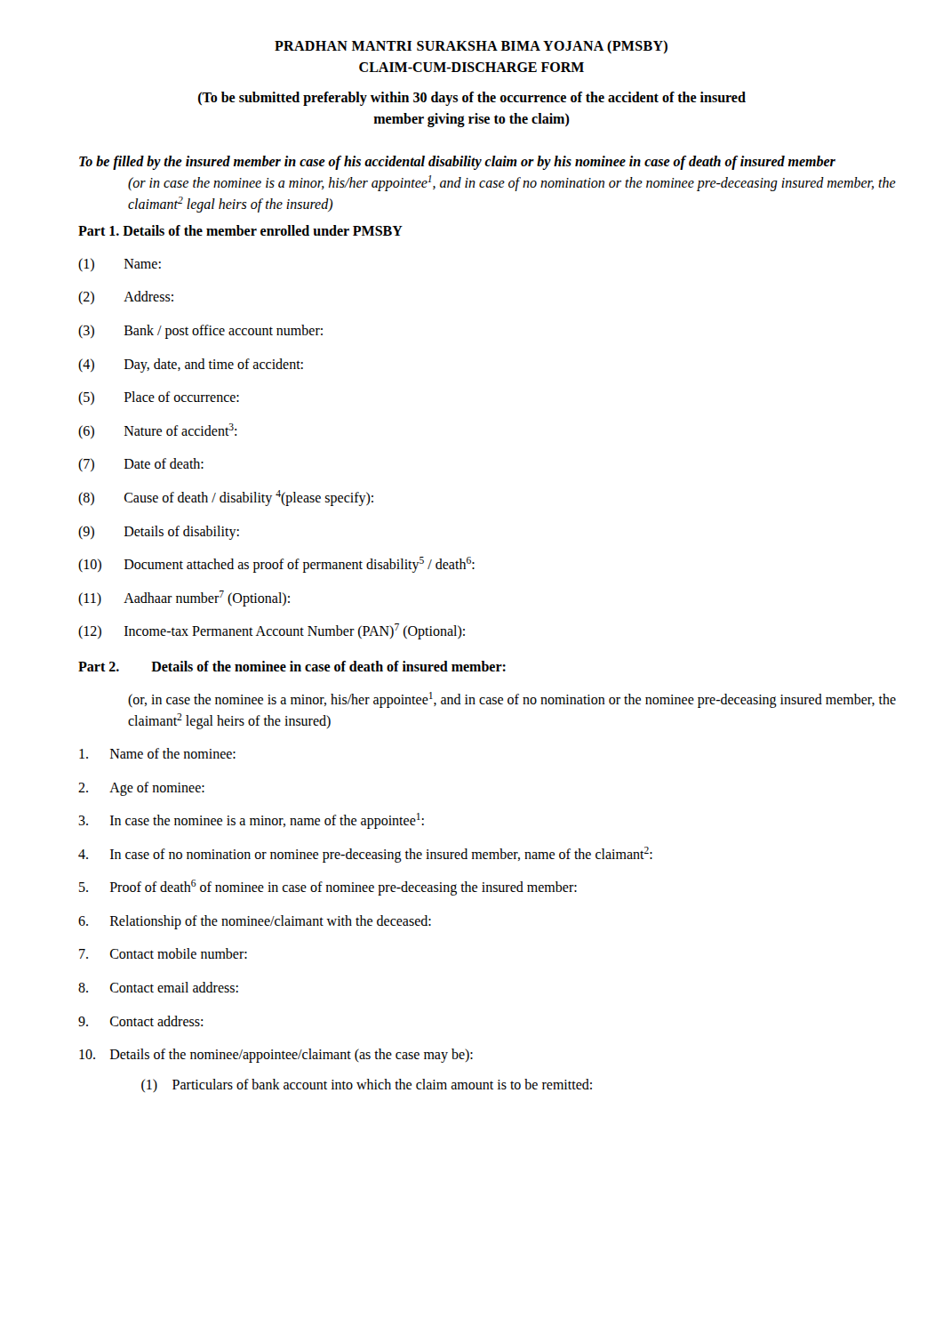PRADHAN MANTRI SURAKSHA BIMA YOJANA (PMSBY)
CLAIM-CUM-DISCHARGE FORM
(To be submitted preferably within 30 days of the occurrence of the accident of the insured member giving rise to the claim)
To be filled by the insured member in case of his accidental disability claim or by his nominee in case of death of insured member
(or in case the nominee is a minor, his/her appointee1, and in case of no nomination or the nominee pre-deceasing insured member, the claimant2 legal heirs of the insured)
Part 1. Details of the member enrolled under PMSBY
(1) Name:
(2) Address:
(3) Bank / post office account number:
(4) Day, date, and time of accident:
(5) Place of occurrence:
(6) Nature of accident3:
(7) Date of death:
(8) Cause of death / disability 4(please specify):
(9) Details of disability:
(10) Document attached as proof of permanent disability5 / death6:
(11) Aadhaar number7 (Optional):
(12) Income-tax Permanent Account Number (PAN)7 (Optional):
Part 2. Details of the nominee in case of death of insured member:
(or, in case the nominee is a minor, his/her appointee1, and in case of no nomination or the nominee pre-deceasing insured member, the claimant2 legal heirs of the insured)
1. Name of the nominee:
2. Age of nominee:
3. In case the nominee is a minor, name of the appointee1:
4. In case of no nomination or nominee pre-deceasing the insured member, name of the claimant2:
5. Proof of death6 of nominee in case of nominee pre-deceasing the insured member:
6. Relationship of the nominee/claimant with the deceased:
7. Contact mobile number:
8. Contact email address:
9. Contact address:
10. Details of the nominee/appointee/claimant (as the case may be):
(1) Particulars of bank account into which the claim amount is to be remitted: